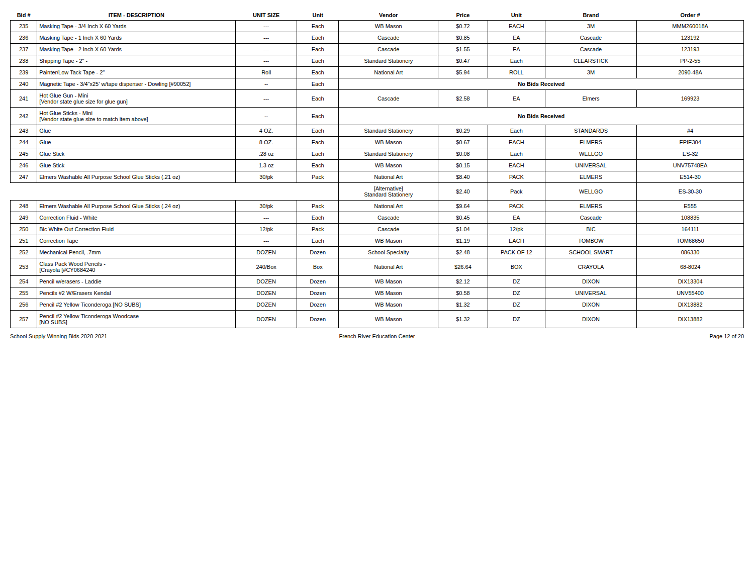| Bid # | ITEM - DESCRIPTION | UNIT SIZE | Unit | Vendor | Price | Unit | Brand | Order # |
| --- | --- | --- | --- | --- | --- | --- | --- | --- |
| 235 | Masking Tape - 3/4 Inch X 60 Yards | --- | Each | WB Mason | $0.72 | EACH | 3M | MMM260018A |
| 236 | Masking Tape - 1 Inch X 60 Yards | --- | Each | Cascade | $0.85 | EA | Cascade | 123192 |
| 237 | Masking Tape - 2 Inch X 60 Yards | --- | Each | Cascade | $1.55 | EA | Cascade | 123193 |
| 238 | Shipping Tape - 2" - | --- | Each | Standard Stationery | $0.47 | Each | CLEARSTICK | PP-2-55 |
| 239 | Painter/Low Tack Tape - 2" | Roll | Each | National Art | $5.94 | ROLL | 3M | 2090-48A |
| 240 | Magnetic Tape - 3/4"x25' w/tape dispenser - Dowling [#90052] | -- | Each | No Bids Received |
| 241 | Hot Glue Gun - Mini [Vendor state glue size for glue gun] | --- | Each | Cascade | $2.58 | EA | Elmers | 169923 |
| 242 | Hot Glue Sticks - Mini [Vendor state glue size to match item above] | -- | Each | No Bids Received |
| 243 | Glue | 4 OZ. | Each | Standard Stationery | $0.29 | Each | STANDARDS | #4 |
| 244 | Glue | 8 OZ. | Each | WB Mason | $0.67 | EACH | ELMERS | EPIE304 |
| 245 | Glue Stick | .28 oz | Each | Standard Stationery | $0.08 | Each | WELLGO | ES-32 |
| 246 | Glue Stick | 1.3 oz | Each | WB Mason | $0.15 | EACH | UNIVERSAL | UNV75748EA |
| 247 | Elmers Washable All Purpose School Glue Sticks (.21 oz) | 30/pk | Pack | National Art | $8.40 | PACK | ELMERS | E514-30 |
| | | | | [Alternative] Standard Stationery | $2.40 | Pack | WELLGO | ES-30-30 |
| 248 | Elmers Washable All Purpose School Glue Sticks (.24 oz) | 30/pk | Pack | National Art | $9.64 | PACK | ELMERS | E555 |
| 249 | Correction Fluid - White | --- | Each | Cascade | $0.45 | EA | Cascade | 108835 |
| 250 | Bic White Out Correction Fluid | 12/pk | Pack | Cascade | $1.04 | 12/pk | BIC | 164111 |
| 251 | Correction Tape | --- | Each | WB Mason | $1.19 | EACH | TOMBOW | TOM68650 |
| 252 | Mechanical Pencil, .7mm | DOZEN | Dozen | School Specialty | $2.48 | PACK OF 12 | SCHOOL SMART | 086330 |
| 253 | Class Pack Wood Pencils - [Crayola [#CY0684240 | 240/Box | Box | National Art | $26.64 | BOX | CRAYOLA | 68-8024 |
| 254 | Pencil w/erasers - Laddie | DOZEN | Dozen | WB Mason | $2.12 | DZ | DIXON | DIX13304 |
| 255 | Pencils #2 W/Erasers Kendal | DOZEN | Dozen | WB Mason | $0.58 | DZ | UNIVERSAL | UNV55400 |
| 256 | Pencil #2 Yellow Ticonderoga [NO SUBS] | DOZEN | Dozen | WB Mason | $1.32 | DZ | DIXON | DIX13882 |
| 257 | Pencil #2 Yellow Ticonderoga Woodcase [NO SUBS] | DOZEN | Dozen | WB Mason | $1.32 | DZ | DIXON | DIX13882 |
School Supply Winning Bids 2020-2021
French River Education Center
Page 12 of 20